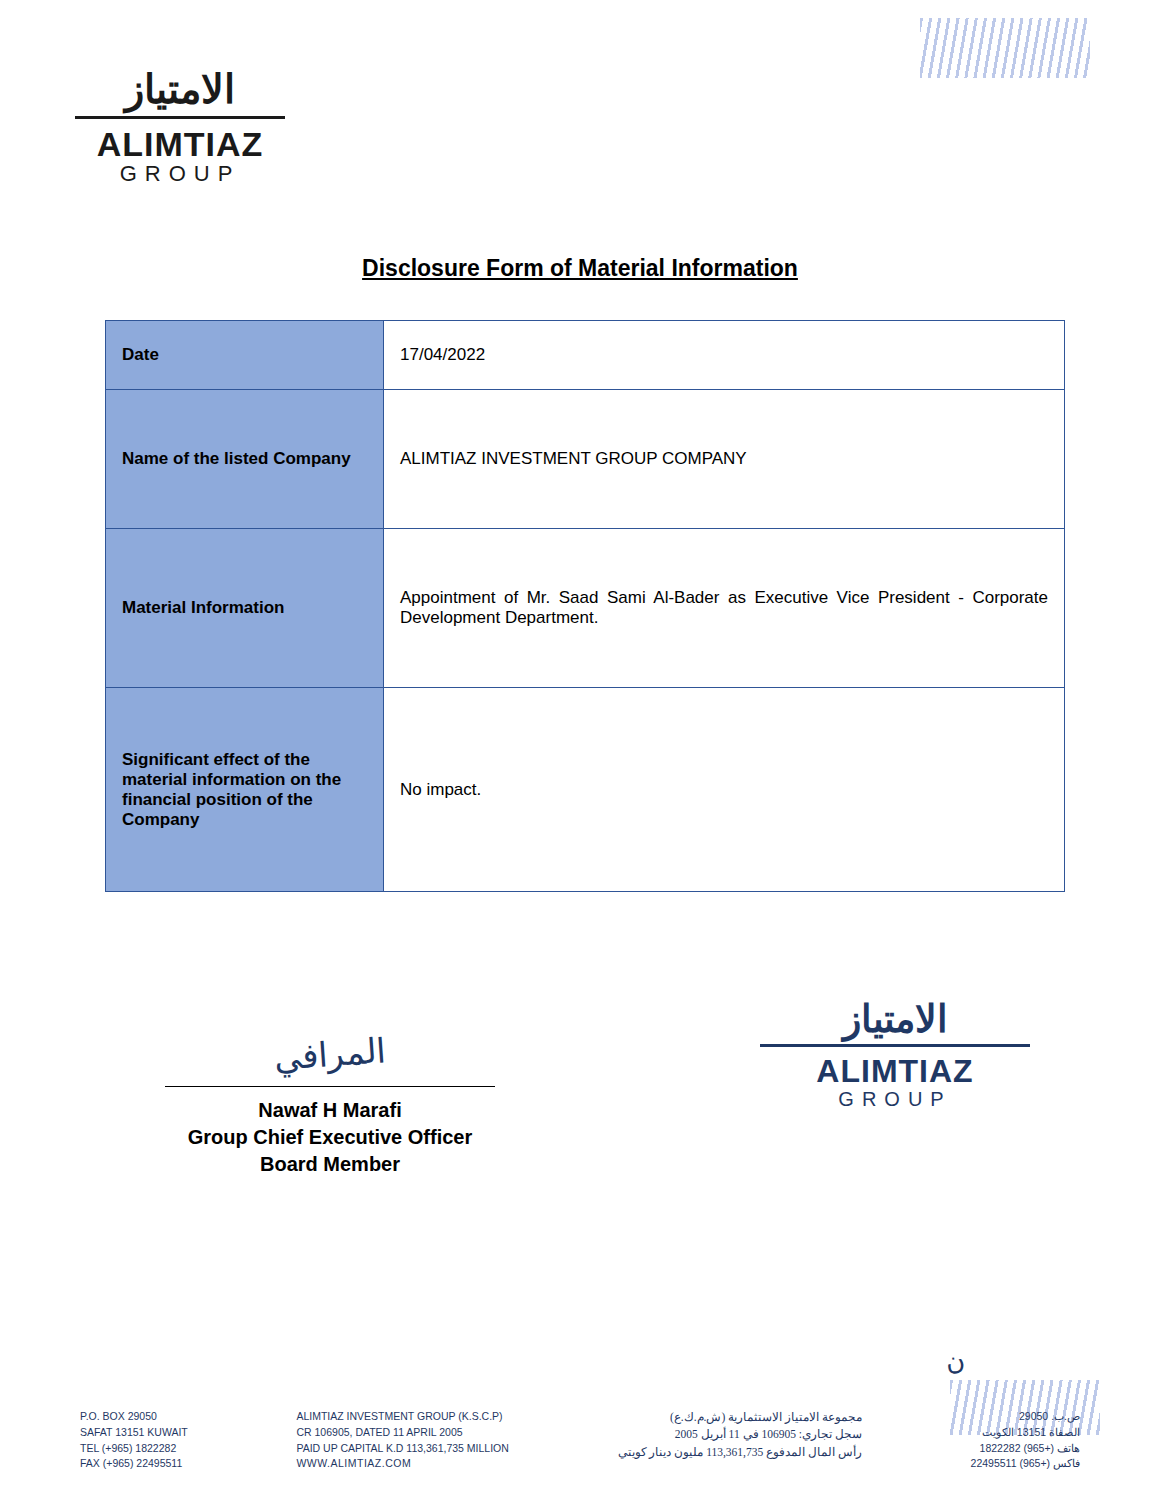الامتياز
ALIMTIAZ
GROUP
Disclosure Form of Material Information
| Date | 17/04/2022 |
| Name of the listed Company | ALIMTIAZ INVESTMENT GROUP COMPANY |
| Material Information | Appointment of Mr. Saad Sami Al-Bader as Executive Vice President - Corporate Development Department. |
| Significant effect of the material information on the financial position of the Company | No impact. |
المرافي
Nawaf H Marafi
Group Chief Executive Officer
Board Member
الامتياز
ALIMTIAZ
GROUP
ن
P.O. BOX 29050
SAFAT 13151 KUWAIT
TEL (+965) 1822282
FAX (+965) 22495511
ALIMTIAZ INVESTMENT GROUP (K.S.C.P)
CR 106905, DATED 11 APRIL 2005
PAID UP CAPITAL K.D 113,361,735 MILLION
WWW.ALIMTIAZ.COM
مجموعة الامتياز الاستثمارية (ش.م.ك.ع)
سجل تجاري: 106905 في 11 أبريل 2005
رأس المال المدفوع 113,361,735 مليون دينار كويتي
ص.ب. 29050
الصفاة 13151 الكويت
هاتف (+965) 1822282
فاكس (+965) 22495511